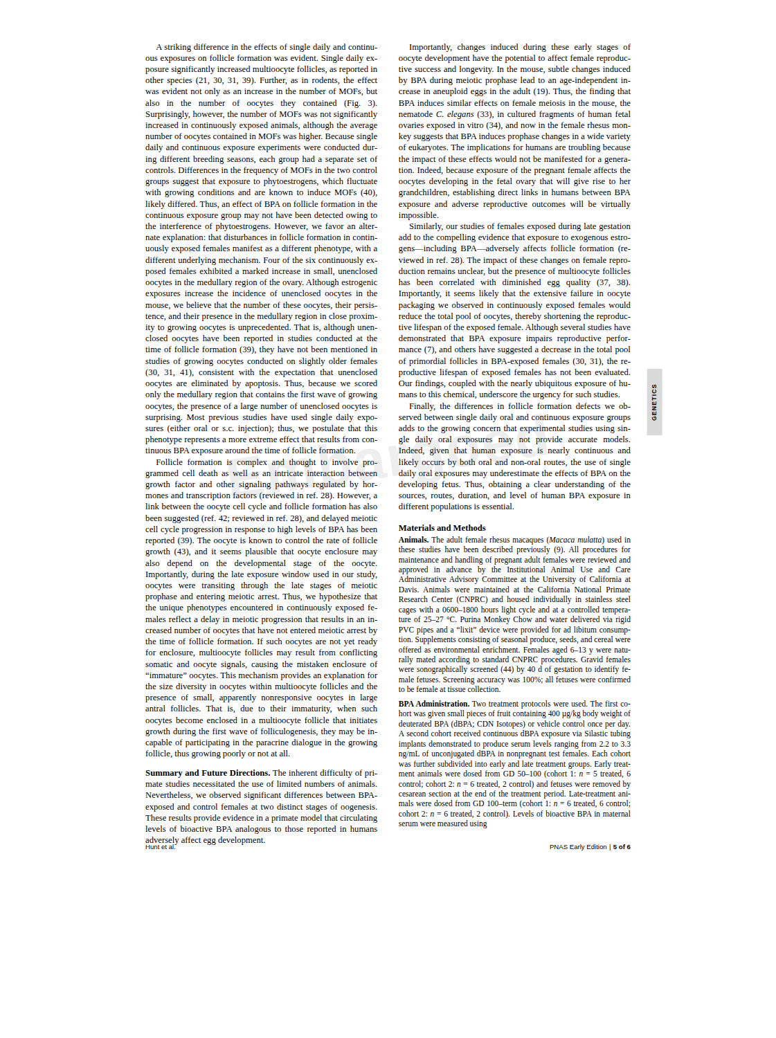Embargoed
GENETICS
A striking difference in the effects of single daily and continuous exposures on follicle formation was evident. Single daily exposure significantly increased multioocyte follicles, as reported in other species (21, 30, 31, 39). Further, as in rodents, the effect was evident not only as an increase in the number of MOFs, but also in the number of oocytes they contained (Fig. 3). Surprisingly, however, the number of MOFs was not significantly increased in continuously exposed animals, although the average number of oocytes contained in MOFs was higher. Because single daily and continuous exposure experiments were conducted during different breeding seasons, each group had a separate set of controls. Differences in the frequency of MOFs in the two control groups suggest that exposure to phytoestrogens, which fluctuate with growing conditions and are known to induce MOFs (40), likely differed. Thus, an effect of BPA on follicle formation in the continuous exposure group may not have been detected owing to the interference of phytoestrogens. However, we favor an alternate explanation: that disturbances in follicle formation in continuously exposed females manifest as a different phenotype, with a different underlying mechanism. Four of the six continuously exposed females exhibited a marked increase in small, unenclosed oocytes in the medullary region of the ovary. Although estrogenic exposures increase the incidence of unenclosed oocytes in the mouse, we believe that the number of these oocytes, their persistence, and their presence in the medullary region in close proximity to growing oocytes is unprecedented. That is, although unenclosed oocytes have been reported in studies conducted at the time of follicle formation (39), they have not been mentioned in studies of growing oocytes conducted on slightly older females (30, 31, 41), consistent with the expectation that unenclosed oocytes are eliminated by apoptosis. Thus, because we scored only the medullary region that contains the first wave of growing oocytes, the presence of a large number of unenclosed oocytes is surprising. Most previous studies have used single daily exposures (either oral or s.c. injection); thus, we postulate that this phenotype represents a more extreme effect that results from continuous BPA exposure around the time of follicle formation.
Follicle formation is complex and thought to involve programmed cell death as well as an intricate interaction between growth factor and other signaling pathways regulated by hormones and transcription factors (reviewed in ref. 28). However, a link between the oocyte cell cycle and follicle formation has also been suggested (ref. 42; reviewed in ref. 28), and delayed meiotic cell cycle progression in response to high levels of BPA has been reported (39). The oocyte is known to control the rate of follicle growth (43), and it seems plausible that oocyte enclosure may also depend on the developmental stage of the oocyte. Importantly, during the late exposure window used in our study, oocytes were transiting through the late stages of meiotic prophase and entering meiotic arrest. Thus, we hypothesize that the unique phenotypes encountered in continuously exposed females reflect a delay in meiotic progression that results in an increased number of oocytes that have not entered meiotic arrest by the time of follicle formation. If such oocytes are not yet ready for enclosure, multioocyte follicles may result from conflicting somatic and oocyte signals, causing the mistaken enclosure of “immature” oocytes. This mechanism provides an explanation for the size diversity in oocytes within multioocyte follicles and the presence of small, apparently nonresponsive oocytes in large antral follicles. That is, due to their immaturity, when such oocytes become enclosed in a multioocyte follicle that initiates growth during the first wave of folliculogenesis, they may be incapable of participating in the paracrine dialogue in the growing follicle, thus growing poorly or not at all.
Summary and Future Directions. The inherent difficulty of primate studies necessitated the use of limited numbers of animals. Nevertheless, we observed significant differences between BPA-exposed and control females at two distinct stages of oogenesis. These results provide evidence in a primate model that circulating levels of bioactive BPA analogous to those reported in humans adversely affect egg development.
Importantly, changes induced during these early stages of oocyte development have the potential to affect female reproductive success and longevity. In the mouse, subtle changes induced by BPA during meiotic prophase lead to an age-independent increase in aneuploid eggs in the adult (19). Thus, the finding that BPA induces similar effects on female meiosis in the mouse, the nematode C. elegans (33), in cultured fragments of human fetal ovaries exposed in vitro (34), and now in the female rhesus monkey suggests that BPA induces prophase changes in a wide variety of eukaryotes. The implications for humans are troubling because the impact of these effects would not be manifested for a generation. Indeed, because exposure of the pregnant female affects the oocytes developing in the fetal ovary that will give rise to her grandchildren, establishing direct links in humans between BPA exposure and adverse reproductive outcomes will be virtually impossible.
Similarly, our studies of females exposed during late gestation add to the compelling evidence that exposure to exogenous estrogens—including BPA—adversely affects follicle formation (reviewed in ref. 28). The impact of these changes on female reproduction remains unclear, but the presence of multioocyte follicles has been correlated with diminished egg quality (37, 38). Importantly, it seems likely that the extensive failure in oocyte packaging we observed in continuously exposed females would reduce the total pool of oocytes, thereby shortening the reproductive lifespan of the exposed female. Although several studies have demonstrated that BPA exposure impairs reproductive performance (7), and others have suggested a decrease in the total pool of primordial follicles in BPA-exposed females (30, 31), the reproductive lifespan of exposed females has not been evaluated. Our findings, coupled with the nearly ubiquitous exposure of humans to this chemical, underscore the urgency for such studies.
Finally, the differences in follicle formation defects we observed between single daily oral and continuous exposure groups adds to the growing concern that experimental studies using single daily oral exposures may not provide accurate models. Indeed, given that human exposure is nearly continuous and likely occurs by both oral and non-oral routes, the use of single daily oral exposures may underestimate the effects of BPA on the developing fetus. Thus, obtaining a clear understanding of the sources, routes, duration, and level of human BPA exposure in different populations is essential.
Materials and Methods
Animals. The adult female rhesus macaques (Macaca mulatta) used in these studies have been described previously (9). All procedures for maintenance and handling of pregnant adult females were reviewed and approved in advance by the Institutional Animal Use and Care Administrative Advisory Committee at the University of California at Davis. Animals were maintained at the California National Primate Research Center (CNPRC) and housed individually in stainless steel cages with a 0600–1800 hours light cycle and at a controlled temperature of 25–27 °C. Purina Monkey Chow and water delivered via rigid PVC pipes and a “lixit” device were provided for ad libitum consumption. Supplements consisting of seasonal produce, seeds, and cereal were offered as environmental enrichment. Females aged 6–13 y were naturally mated according to standard CNPRC procedures. Gravid females were sonographically screened (44) by 40 d of gestation to identify female fetuses. Screening accuracy was 100%; all fetuses were confirmed to be female at tissue collection.
BPA Administration. Two treatment protocols were used. The first cohort was given small pieces of fruit containing 400 µg/kg body weight of deuterated BPA (dBPA; CDN Isotopes) or vehicle control once per day. A second cohort received continuous dBPA exposure via Silastic tubing implants demonstrated to produce serum levels ranging from 2.2 to 3.3 ng/mL of unconjugated dBPA in nonpregnant test females. Each cohort was further subdivided into early and late treatment groups. Early treatment animals were dosed from GD 50–100 (cohort 1: n = 5 treated, 6 control; cohort 2: n = 6 treated, 2 control) and fetuses were removed by cesarean section at the end of the treatment period. Late-treatment animals were dosed from GD 100–term (cohort 1: n = 6 treated, 6 control; cohort 2: n = 6 treated, 2 control). Levels of bioactive BPA in maternal serum were measured using
Hunt et al.
PNAS Early Edition|5 of 6